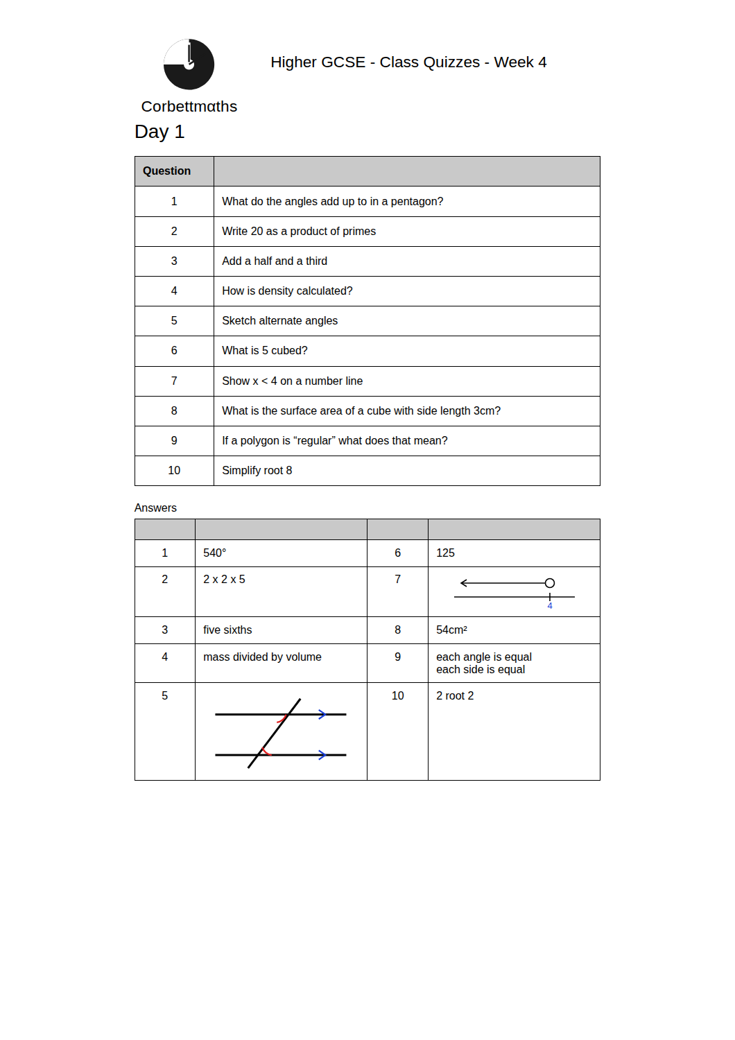Corbettmαths
Higher GCSE - Class Quizzes - Week 4
Day 1
| Question | |
| --- | --- |
| 1 | What do the angles add up to in a pentagon? |
| 2 | Write 20 as a product of primes |
| 3 | Add a half and a third |
| 4 | How is density calculated? |
| 5 | Sketch alternate angles |
| 6 | What is 5 cubed? |
| 7 | Show x < 4 on a number line |
| 8 | What is the surface area of a cube with side length 3cm? |
| 9 | If a polygon is “regular” what does that mean? |
| 10 | Simplify root 8 |
Answers
| 1 | 540° | 6 | 125 |
| 2 | 2 x 2 x 5 | 7 | 4 |
| 3 | five sixths | 8 | 54cm² |
| 4 | mass divided by volume | 9 | each angle is equal each side is equal |
| 5 | | 10 | 2 root 2 |